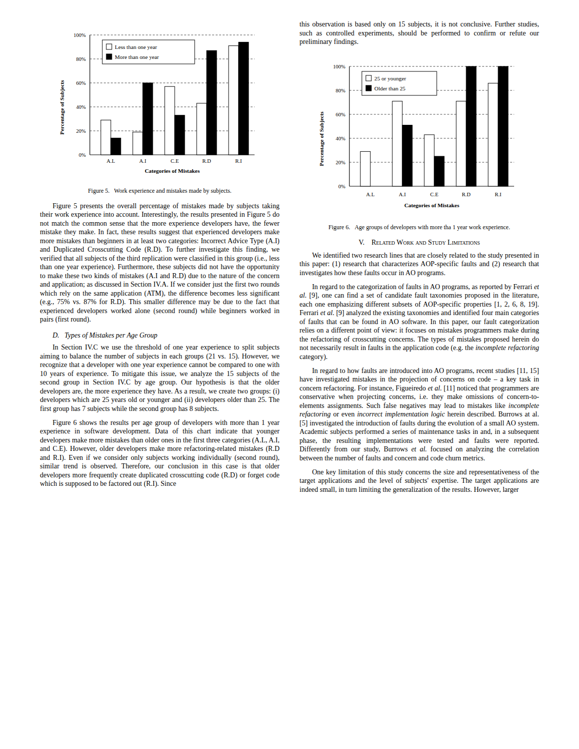Percentage of Subjects 100% 80% 60% 40% 20% 0% Less than one year More than one year A.L A.I C.E R.D R.I Categories of Mistakes
Figure 5. Work experience and mistakes made by subjects.
Figure 5 presents the overall percentage of mistakes made by subjects taking their work experience into account. Interestingly, the results presented in Figure 5 do not match the common sense that the more experience developers have, the fewer mistake they make. In fact, these results suggest that experienced developers make more mistakes than beginners in at least two categories: Incorrect Advice Type (A.I) and Duplicated Crosscutting Code (R.D). To further investigate this finding, we verified that all subjects of the third replication were classified in this group (i.e., less than one year experience). Furthermore, these subjects did not have the opportunity to make these two kinds of mistakes (A.I and R.D) due to the nature of the concern and application; as discussed in Section IV.A. If we consider just the first two rounds which rely on the same application (ATM), the difference becomes less significant (e.g., 75% vs. 87% for R.D). This smaller difference may be due to the fact that experienced developers worked alone (second round) while beginners worked in pairs (first round).
D. Types of Mistakes per Age Group
In Section IV.C we use the threshold of one year experience to split subjects aiming to balance the number of subjects in each groups (21 vs. 15). However, we recognize that a developer with one year experience cannot be compared to one with 10 years of experience. To mitigate this issue, we analyze the 15 subjects of the second group in Section IV.C by age group. Our hypothesis is that the older developers are, the more experience they have. As a result, we create two groups: (i) developers which are 25 years old or younger and (ii) developers older than 25. The first group has 7 subjects while the second group has 8 subjects.
Figure 6 shows the results per age group of developers with more than 1 year experience in software development. Data of this chart indicate that younger developers make more mistakes than older ones in the first three categories (A.L, A.I, and C.E). However, older developers make more refactoring-related mistakes (R.D and R.I). Even if we consider only subjects working individually (second round), similar trend is observed. Therefore, our conclusion in this case is that older developers more frequently create duplicated crosscutting code (R.D) or forget code which is supposed to be factored out (R.I). Since
this observation is based only on 15 subjects, it is not conclusive. Further studies, such as controlled experiments, should be performed to confirm or refute our preliminary findings.
Percentage of Subjects 100% 80% 60% 40% 20% 0% 25 or younger Older than 25 A.L A.I C.E R.D R.I Categories of Mistakes
Figure 6. Age groups of developers with more tha 1 year work experience.
V. Related Work and Study Limitations
We identified two research lines that are closely related to the study presented in this paper: (1) research that characterizes AOP-specific faults and (2) research that investigates how these faults occur in AO programs.
In regard to the categorization of faults in AO programs, as reported by Ferrari et al. [9], one can find a set of candidate fault taxonomies proposed in the literature, each one emphasizing different subsets of AOP-specific properties [1, 2, 6, 8, 19]. Ferrari et al. [9] analyzed the existing taxonomies and identified four main categories of faults that can be found in AO software. In this paper, our fault categorization relies on a different point of view: it focuses on mistakes programmers make during the refactoring of crosscutting concerns. The types of mistakes proposed herein do not necessarily result in faults in the application code (e.g. the incomplete refactoring category).
In regard to how faults are introduced into AO programs, recent studies [11, 15] have investigated mistakes in the projection of concerns on code – a key task in concern refactoring. For instance, Figueiredo et al. [11] noticed that programmers are conservative when projecting concerns, i.e. they make omissions of concern-to-elements assignments. Such false negatives may lead to mistakes like incomplete refactoring or even incorrect implementation logic herein described. Burrows at al. [5] investigated the introduction of faults during the evolution of a small AO system. Academic subjects performed a series of maintenance tasks in and, in a subsequent phase, the resulting implementations were tested and faults were reported. Differently from our study, Burrows et al. focused on analyzing the correlation between the number of faults and concern and code churn metrics.
One key limitation of this study concerns the size and representativeness of the target applications and the level of subjects' expertise. The target applications are indeed small, in turn limiting the generalization of the results. However, larger